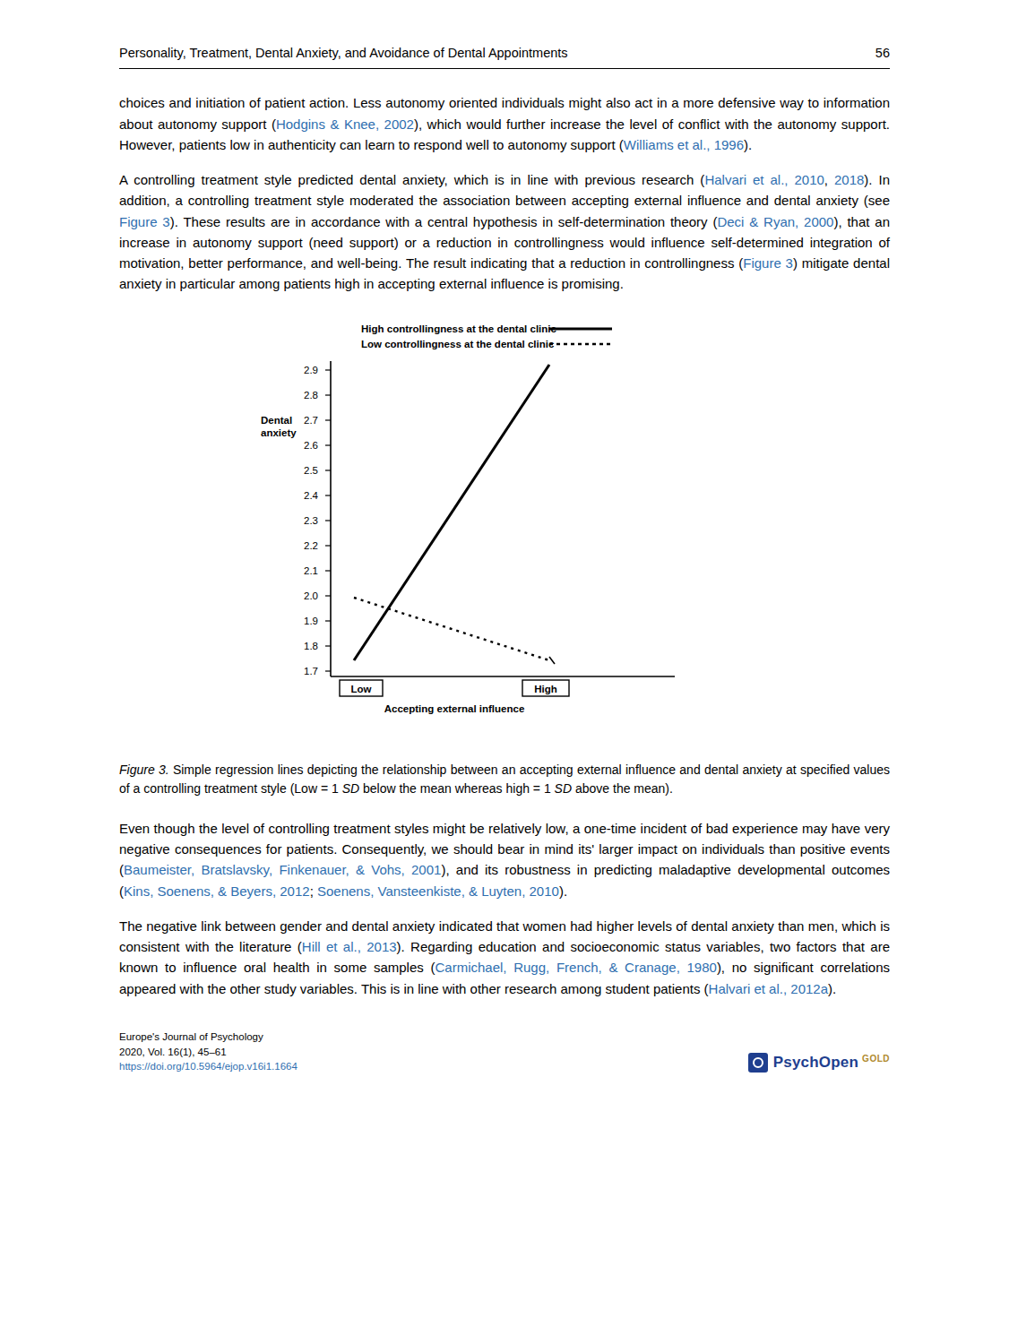Personality, Treatment, Dental Anxiety, and Avoidance of Dental Appointments
56
choices and initiation of patient action. Less autonomy oriented individuals might also act in a more defensive way to information about autonomy support (Hodgins & Knee, 2002), which would further increase the level of conflict with the autonomy support. However, patients low in authenticity can learn to respond well to autonomy support (Williams et al., 1996).
A controlling treatment style predicted dental anxiety, which is in line with previous research (Halvari et al., 2010, 2018). In addition, a controlling treatment style moderated the association between accepting external influence and dental anxiety (see Figure 3). These results are in accordance with a central hypothesis in self-determination theory (Deci & Ryan, 2000), that an increase in autonomy support (need support) or a reduction in controllingness would influence self-determined integration of motivation, better performance, and well-being. The result indicating that a reduction in controllingness (Figure 3) mitigate dental anxiety in particular among patients high in accepting external influence is promising.
High controllingness at the dental clinic Low controllingness at the dental clinic Dental anxiety 2.9 2.8 2.7 2.6 2.5 2.4 2.3 2.2 2.1 2.0 1.9 1.8 1.7 Low High Accepting external influence
Figure 3. Simple regression lines depicting the relationship between an accepting external influence and dental anxiety at specified values of a controlling treatment style (Low = 1 SD below the mean whereas high = 1 SD above the mean).
Even though the level of controlling treatment styles might be relatively low, a one-time incident of bad experience may have very negative consequences for patients. Consequently, we should bear in mind its' larger impact on individuals than positive events (Baumeister, Bratslavsky, Finkenauer, & Vohs, 2001), and its robustness in predicting maladaptive developmental outcomes (Kins, Soenens, & Beyers, 2012; Soenens, Vansteenkiste, & Luyten, 2010).
The negative link between gender and dental anxiety indicated that women had higher levels of dental anxiety than men, which is consistent with the literature (Hill et al., 2013). Regarding education and socioeconomic status variables, two factors that are known to influence oral health in some samples (Carmichael, Rugg, French, & Cranage, 1980), no significant correlations appeared with the other study variables. This is in line with other research among student patients (Halvari et al., 2012a).
Europe's Journal of Psychology
2020, Vol. 16(1), 45–61
https://doi.org/10.5964/ejop.v16i1.1664
PsychOpen GOLD